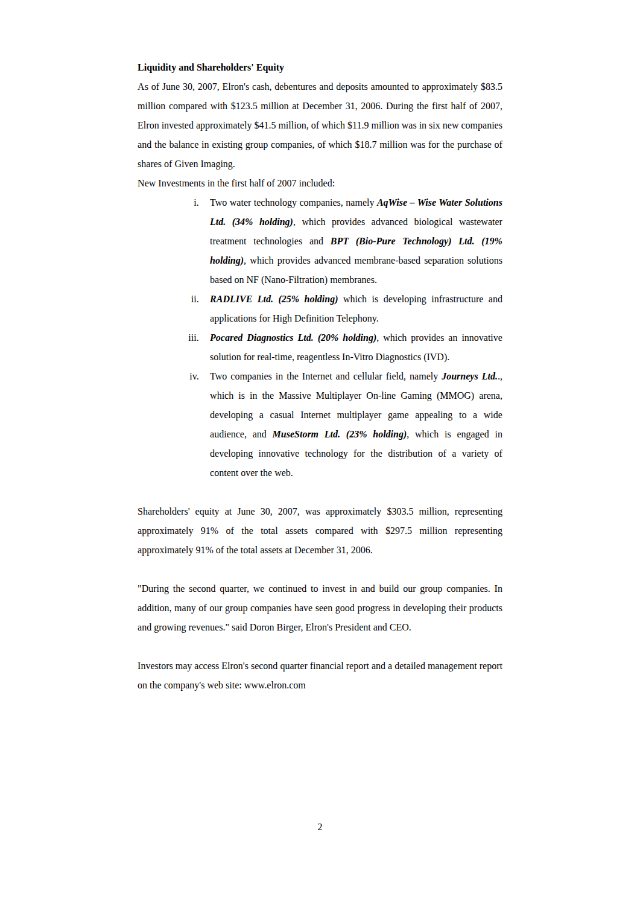Liquidity and Shareholders' Equity
As of June 30, 2007, Elron's cash, debentures and deposits amounted to approximately $83.5 million compared with $123.5 million at December 31, 2006. During the first half of 2007, Elron invested approximately $41.5 million, of which $11.9 million was in six new companies and the balance in existing group companies, of which $18.7 million was for the purchase of shares of Given Imaging.
New Investments in the first half of 2007 included:
Two water technology companies, namely AqWise – Wise Water Solutions Ltd. (34% holding), which provides advanced biological wastewater treatment technologies and BPT (Bio-Pure Technology) Ltd. (19% holding), which provides advanced membrane-based separation solutions based on NF (Nano-Filtration) membranes.
RADLIVE Ltd. (25% holding) which is developing infrastructure and applications for High Definition Telephony.
Pocared Diagnostics Ltd. (20% holding), which provides an innovative solution for real-time, reagentless In-Vitro Diagnostics (IVD).
Two companies in the Internet and cellular field, namely Journeys Ltd.., which is in the Massive Multiplayer On-line Gaming (MMOG) arena, developing a casual Internet multiplayer game appealing to a wide audience, and MuseStorm Ltd. (23% holding), which is engaged in developing innovative technology for the distribution of a variety of content over the web.
Shareholders' equity at June 30, 2007, was approximately $303.5 million, representing approximately 91% of the total assets compared with $297.5 million representing approximately 91% of the total assets at December 31, 2006.
"During the second quarter, we continued to invest in and build our group companies. In addition, many of our group companies have seen good progress in developing their products and growing revenues." said Doron Birger, Elron's President and CEO.
Investors may access Elron's second quarter financial report and a detailed management report on the company's web site: www.elron.com
2